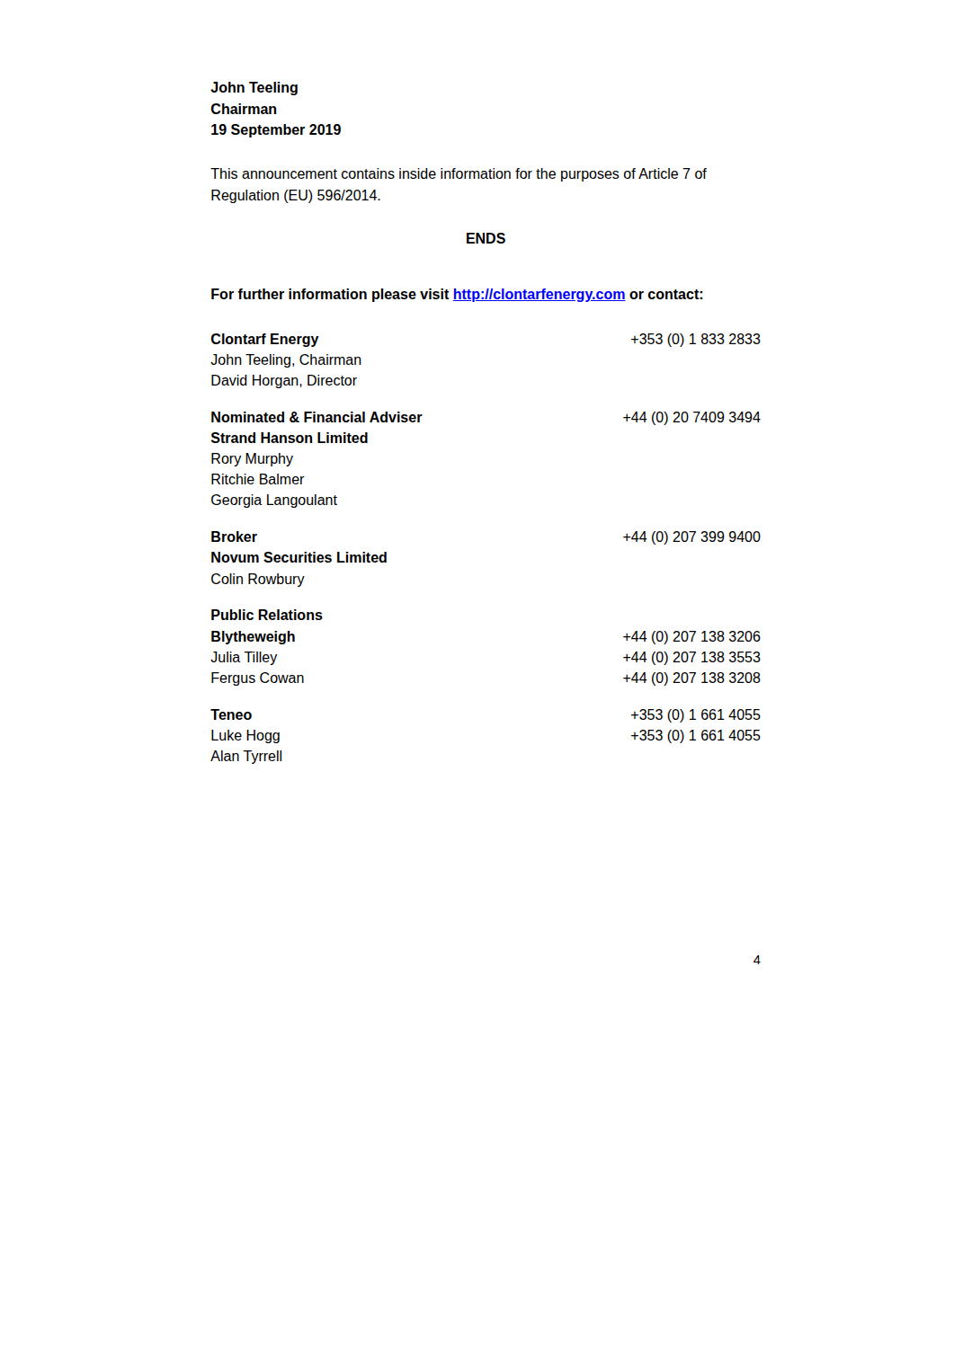John Teeling
Chairman
19 September 2019
This announcement contains inside information for the purposes of Article 7 of Regulation (EU) 596/2014.
ENDS
For further information please visit http://clontarfenergy.com or contact:
| Clontarf Energy | +353 (0) 1 833 2833 |
| John Teeling, Chairman | |
| David Horgan, Director | |
| Nominated & Financial Adviser | +44 (0) 20 7409 3494 |
| Strand Hanson Limited | |
| Rory Murphy | |
| Ritchie Balmer | |
| Georgia Langoulant | |
| Broker | +44 (0) 207 399 9400 |
| Novum Securities Limited | |
| Colin Rowbury | |
| Public Relations | |
| Blytheweigh | +44 (0) 207 138 3206 |
| Julia Tilley | +44 (0) 207 138 3553 |
| Fergus Cowan | +44 (0) 207 138 3208 |
| Teneo | +353 (0) 1 661 4055 |
| Luke Hogg | +353 (0) 1 661 4055 |
| Alan Tyrrell | |
4